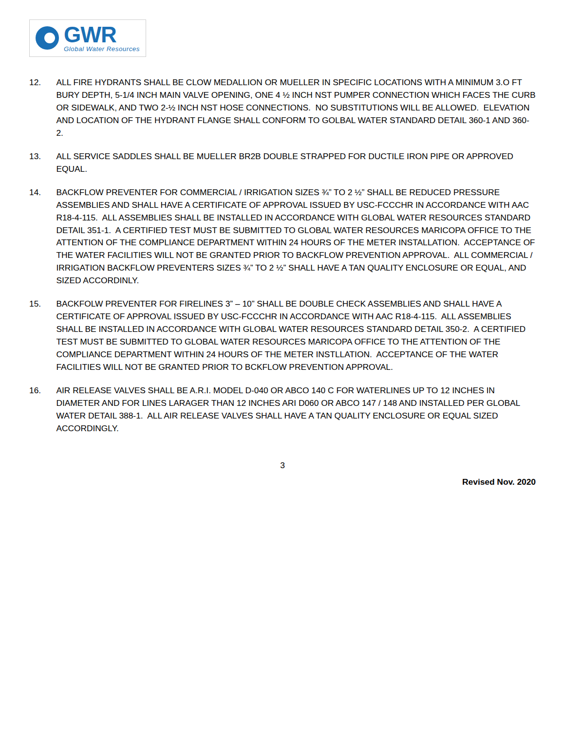GWR
Global Water Resources
12. ALL FIRE HYDRANTS SHALL BE CLOW MEDALLION OR MUELLER IN SPECIFIC LOCATIONS WITH A MINIMUM 3.O FT BURY DEPTH, 5-1/4 INCH MAIN VALVE OPENING, ONE 4 ½ INCH NST PUMPER CONNECTION WHICH FACES THE CURB OR SIDEWALK, AND TWO 2-½ INCH NST HOSE CONNECTIONS. NO SUBSTITUTIONS WILL BE ALLOWED. ELEVATION AND LOCATION OF THE HYDRANT FLANGE SHALL CONFORM TO GOLBAL WATER STANDARD DETAIL 360-1 AND 360-2.
13. ALL SERVICE SADDLES SHALL BE MUELLER BR2B DOUBLE STRAPPED FOR DUCTILE IRON PIPE OR APPROVED EQUAL.
14. BACKFLOW PREVENTER FOR COMMERCIAL / IRRIGATION SIZES ¾” TO 2 ½” SHALL BE REDUCED PRESSURE ASSEMBLIES AND SHALL HAVE A CERTIFICATE OF APPROVAL ISSUED BY USC-FCCCHR IN ACCORDANCE WITH AAC R18-4-115. ALL ASSEMBLIES SHALL BE INSTALLED IN ACCORDANCE WITH GLOBAL WATER RESOURCES STANDARD DETAIL 351-1. A CERTIFIED TEST MUST BE SUBMITTED TO GLOBAL WATER RESOURCES MARICOPA OFFICE TO THE ATTENTION OF THE COMPLIANCE DEPARTMENT WITHIN 24 HOURS OF THE METER INSTALLATION. ACCEPTANCE OF THE WATER FACILITIES WILL NOT BE GRANTED PRIOR TO BACKFLOW PREVENTION APPROVAL. ALL COMMERCIAL / IRRIGATION BACKFLOW PREVENTERS SIZES ¾” TO 2 ½” SHALL HAVE A TAN QUALITY ENCLOSURE OR EQUAL, AND SIZED ACCORDINLY.
15. BACKFOLW PREVENTER FOR FIRELINES 3” – 10” SHALL BE DOUBLE CHECK ASSEMBLIES AND SHALL HAVE A CERTIFICATE OF APPROVAL ISSUED BY USC-FCCCHR IN ACCORDANCE WITH AAC R18-4-115. ALL ASSEMBLIES SHALL BE INSTALLED IN ACCORDANCE WITH GLOBAL WATER RESOURCES STANDARD DETAIL 350-2. A CERTIFIED TEST MUST BE SUBMITTED TO GLOBAL WATER RESOURCES MARICOPA OFFICE TO THE ATTENTION OF THE COMPLIANCE DEPARTMENT WITHIN 24 HOURS OF THE METER INSTLLATION. ACCEPTANCE OF THE WATER FACILITIES WILL NOT BE GRANTED PRIOR TO BCKFLOW PREVENTION APPROVAL.
16. AIR RELEASE VALVES SHALL BE A.R.I. MODEL D-040 OR ABCO 140 C FOR WATERLINES UP TO 12 INCHES IN DIAMETER AND FOR LINES LARAGER THAN 12 INCHES ARI D060 OR ABCO 147 / 148 AND INSTALLED PER GLOBAL WATER DETAIL 388-1. ALL AIR RELEASE VALVES SHALL HAVE A TAN QUALITY ENCLOSURE OR EQUAL SIZED ACCORDINGLY.
3
Revised Nov. 2020